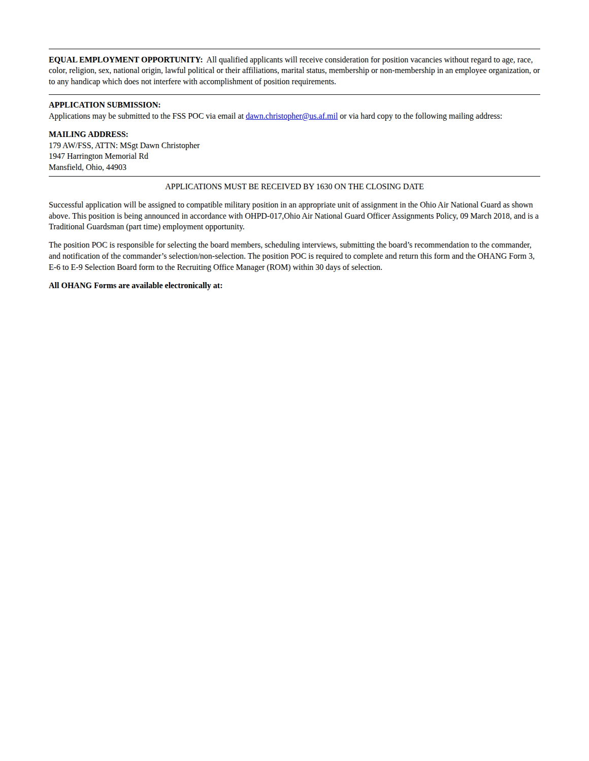EQUAL EMPLOYMENT OPPORTUNITY: All qualified applicants will receive consideration for position vacancies without regard to age, race, color, religion, sex, national origin, lawful political or their affiliations, marital status, membership or non-membership in an employee organization, or to any handicap which does not interfere with accomplishment of position requirements.
APPLICATION SUBMISSION:
Applications may be submitted to the FSS POC via email at dawn.christopher@us.af.mil or via hard copy to the following mailing address:
MAILING ADDRESS:
179 AW/FSS, ATTN: MSgt Dawn Christopher
1947 Harrington Memorial Rd
Mansfield, Ohio, 44903
APPLICATIONS MUST BE RECEIVED BY 1630 ON THE CLOSING DATE
Successful application will be assigned to compatible military position in an appropriate unit of assignment in the Ohio Air National Guard as shown above. This position is being announced in accordance with OHPD-017,Ohio Air National Guard Officer Assignments Policy, 09 March 2018, and is a Traditional Guardsman (part time) employment opportunity.
The position POC is responsible for selecting the board members, scheduling interviews, submitting the board’s recommendation to the commander, and notification of the commander’s selection/non-selection. The position POC is required to complete and return this form and the OHANG Form 3, E-6 to E-9 Selection Board form to the Recruiting Office Manager (ROM) within 30 days of selection.
All OHANG Forms are available electronically at: